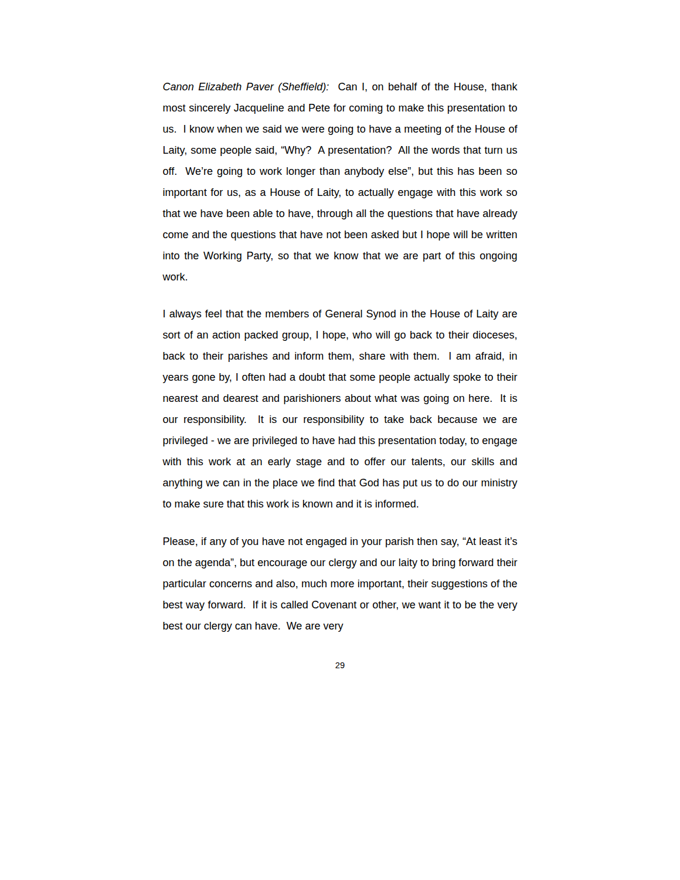Canon Elizabeth Paver (Sheffield): Can I, on behalf of the House, thank most sincerely Jacqueline and Pete for coming to make this presentation to us. I know when we said we were going to have a meeting of the House of Laity, some people said, “Why? A presentation? All the words that turn us off. We’re going to work longer than anybody else”, but this has been so important for us, as a House of Laity, to actually engage with this work so that we have been able to have, through all the questions that have already come and the questions that have not been asked but I hope will be written into the Working Party, so that we know that we are part of this ongoing work.
I always feel that the members of General Synod in the House of Laity are sort of an action packed group, I hope, who will go back to their dioceses, back to their parishes and inform them, share with them. I am afraid, in years gone by, I often had a doubt that some people actually spoke to their nearest and dearest and parishioners about what was going on here. It is our responsibility. It is our responsibility to take back because we are privileged - we are privileged to have had this presentation today, to engage with this work at an early stage and to offer our talents, our skills and anything we can in the place we find that God has put us to do our ministry to make sure that this work is known and it is informed.
Please, if any of you have not engaged in your parish then say, “At least it’s on the agenda”, but encourage our clergy and our laity to bring forward their particular concerns and also, much more important, their suggestions of the best way forward. If it is called Covenant or other, we want it to be the very best our clergy can have. We are very
29